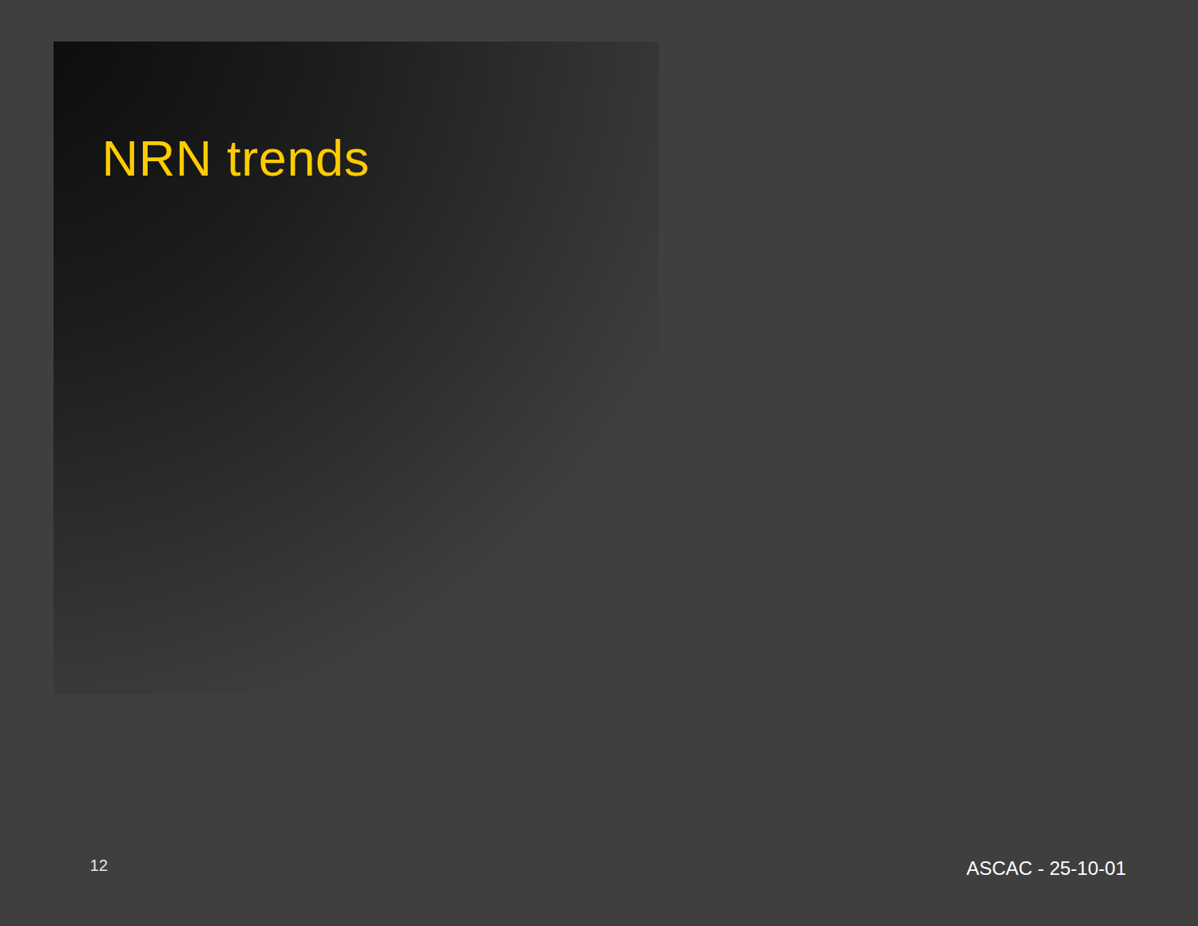NRN trends
12
ASCAC - 25-10-01